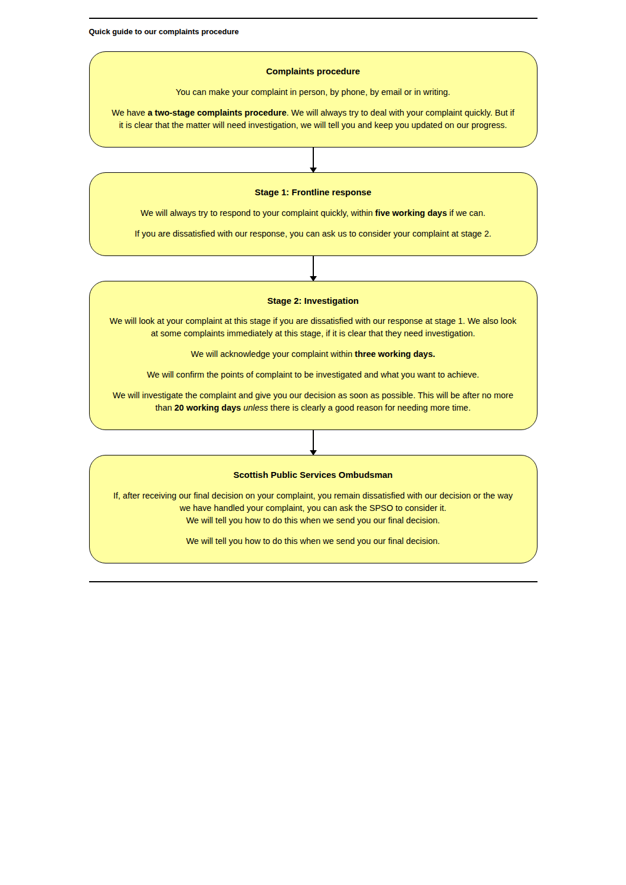Quick guide to our complaints procedure
Complaints procedure
You can make your complaint in person, by phone, by email or in writing.
We have a two-stage complaints procedure. We will always try to deal with your complaint quickly. But if it is clear that the matter will need investigation, we will tell you and keep you updated on our progress.
Stage 1: Frontline response
We will always try to respond to your complaint quickly, within five working days if we can.
If you are dissatisfied with our response, you can ask us to consider your complaint at stage 2.
Stage 2: Investigation
We will look at your complaint at this stage if you are dissatisfied with our response at stage 1. We also look at some complaints immediately at this stage, if it is clear that they need investigation.
We will acknowledge your complaint within three working days.
We will confirm the points of complaint to be investigated and what you want to achieve.
We will investigate the complaint and give you our decision as soon as possible. This will be after no more than 20 working days unless there is clearly a good reason for needing more time.
Scottish Public Services Ombudsman
If, after receiving our final decision on your complaint, you remain dissatisfied with our decision or the way we have handled your complaint, you can ask the SPSO to consider it.
We will tell you how to do this when we send you our final decision.
We will tell you how to do this when we send you our final decision.